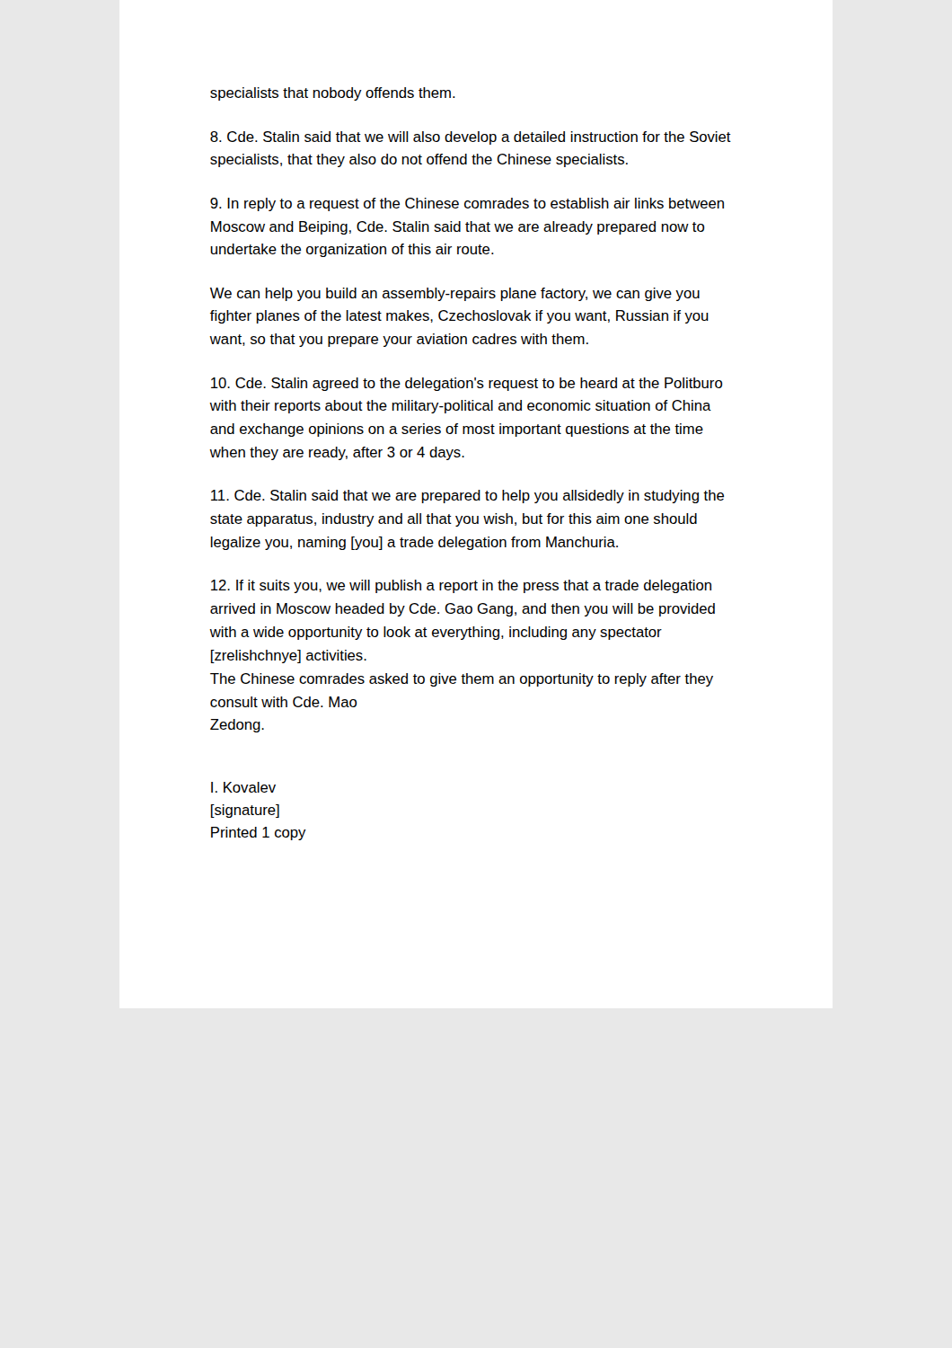specialists that nobody offends them.
8. Cde. Stalin said that we will also develop a detailed instruction for the Soviet specialists, that they also do not offend the Chinese specialists.
9. In reply to a request of the Chinese comrades to establish air links between Moscow and Beiping, Cde. Stalin said that we are already prepared now to undertake the organization of this air route.
We can help you build an assembly-repairs plane factory, we can give you fighter planes of the latest makes, Czechoslovak if you want, Russian if you want, so that you prepare your aviation cadres with them.
10. Cde. Stalin agreed to the delegation's request to be heard at the Politburo with their reports about the military-political and economic situation of China and exchange opinions on a series of most important questions at the time when they are ready, after 3 or 4 days.
11. Cde. Stalin said that we are prepared to help you allsidedly in studying the state apparatus, industry and all that you wish, but for this aim one should legalize you, naming [you] a trade delegation from Manchuria.
12. If it suits you, we will publish a report in the press that a trade delegation arrived in Moscow headed by Cde. Gao Gang, and then you will be provided with a wide opportunity to look at everything, including any spectator [zrelishchnye] activities.
The Chinese comrades asked to give them an opportunity to reply after they consult with Cde. Mao
Zedong.
I. Kovalev
[signature]
Printed 1 copy